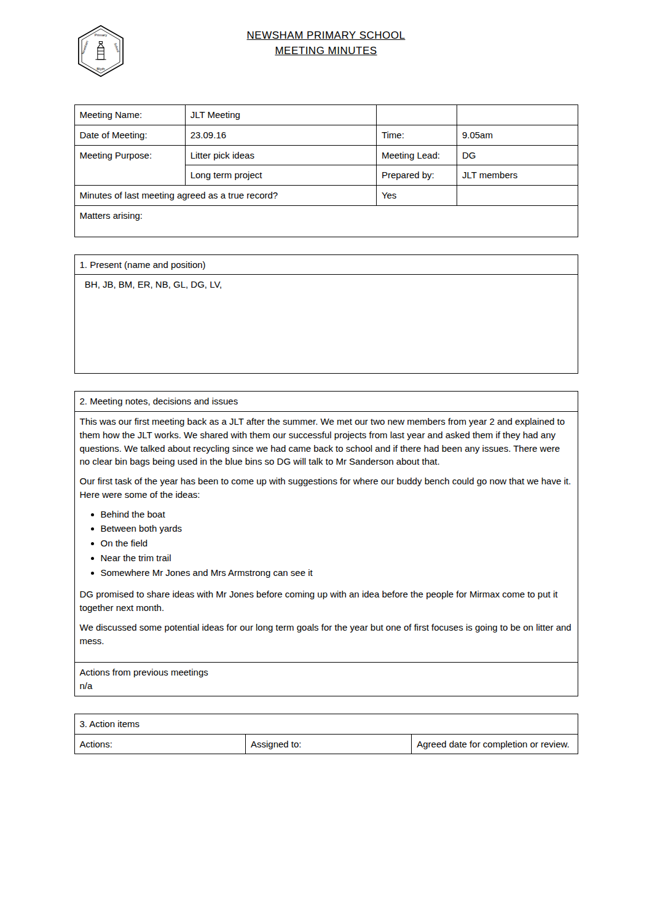Primary Newsham School Blyth
NEWSHAM PRIMARY SCHOOL
MEETING MINUTES
| Meeting Name: | JLT Meeting | | |
| Date of Meeting: | 23.09.16 | Time: | 9.05am |
| Meeting Purpose: | Litter pick ideas | Meeting Lead: | DG |
| Long term project | Prepared by: | JLT members |
| Minutes of last meeting agreed as a true record? | Yes | |
| Matters arising: |
| 1. Present (name and position) |
| BH, JB, BM, ER, NB, GL, DG, LV, |
| 2. Meeting notes, decisions and issues |
| This was our first meeting back as a JLT after the summer. We met our two new members from year 2 and explained to them how the JLT works. We shared with them our successful projects from last year and asked them if they had any questions. We talked about recycling since we had came back to school and if there had been any issues. There were no clear bin bags being used in the blue bins so DG will talk to Mr Sanderson about that. Our first task of the year has been to come up with suggestions for where our buddy bench could go now that we have it. Here were some of the ideas: Behind the boat Between both yards On the field Near the trim trail Somewhere Mr Jones and Mrs Armstrong can see it DG promised to share ideas with Mr Jones before coming up with an idea before the people for Mirmax come to put it together next month. We discussed some potential ideas for our long term goals for the year but one of first focuses is going to be on litter and mess. |
| Actions from previous meetings n/a |
| 3. Action items |
| Actions: | Assigned to: | Agreed date for completion or review. |